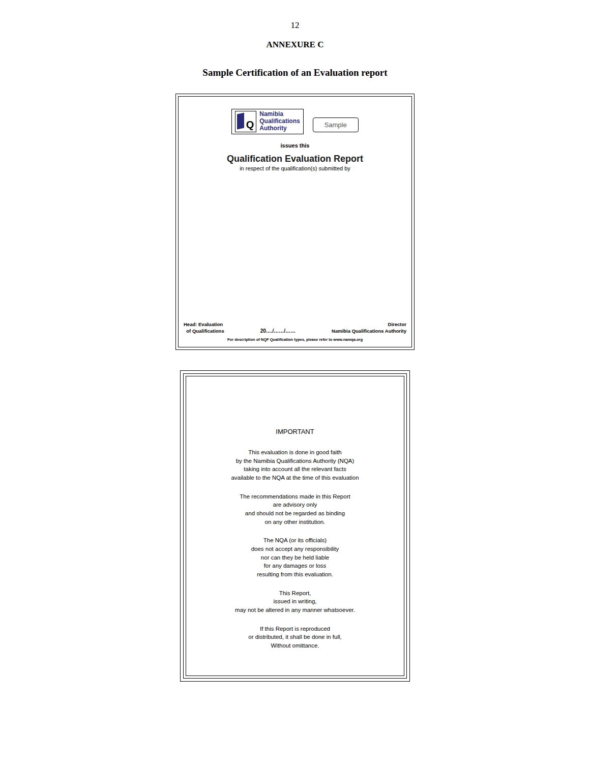12
ANNEXURE C
Sample Certification of an Evaluation report
Namibia
Qualifications
Authority
Sample
issues this
Qualification Evaluation Report
in respect of the qualification(s) submitted by
Head: Evaluation
of Qualifications
20…./……/……
Director
Namibia Qualifications Authority
For description of NQF Qualification types, please refer to www.namqa.org
IMPORTANT
This evaluation is done in good faith
by the Namibia Qualifications Authority (NQA)
taking into account all the relevant facts
available to the NQA at the time of this evaluation
The recommendations made in this Report
are advisory only
and should not be regarded as binding
on any other institution.
The NQA (or its officials)
does not accept any responsibility
nor can they be held liable
for any damages or loss
resulting from this evaluation.
This Report,
issued in writing,
may not be altered in any manner whatsoever.
If this Report is reproduced
or distributed, it shall be done in full,
Without omittance.